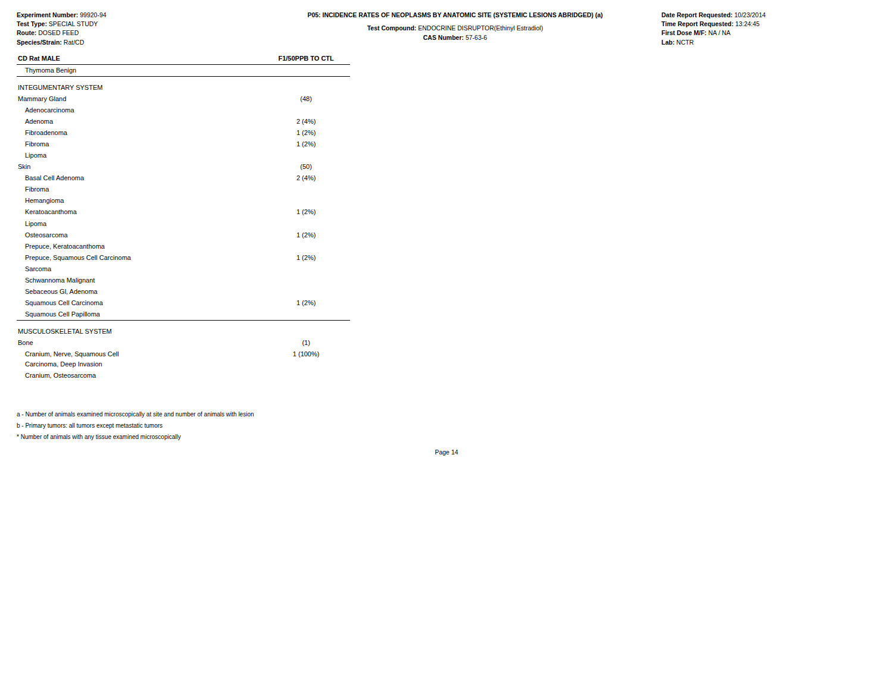Experiment Number: 99920-94
Test Type: SPECIAL STUDY
Route: DOSED FEED
Species/Strain: Rat/CD
P05: INCIDENCE RATES OF NEOPLASMS BY ANATOMIC SITE (SYSTEMIC LESIONS ABRIDGED) (a)
Test Compound: ENDOCRINE DISRUPTOR(Ethinyl Estradiol)
CAS Number: 57-63-6
Date Report Requested: 10/23/2014
Time Report Requested: 13:24:45
First Dose M/F: NA / NA
Lab: NCTR
| CD Rat MALE | F1/50PPB TO CTL |
| Thymoma Benign | |
| INTEGUMENTARY SYSTEM | |
| Mammary Gland | (48) |
| Adenocarcinoma | |
| Adenoma | 2 (4%) |
| Fibroadenoma | 1 (2%) |
| Fibroma | 1 (2%) |
| Lipoma | |
| Skin | (50) |
| Basal Cell Adenoma | 2 (4%) |
| Fibroma | |
| Hemangioma | |
| Keratoacanthoma | 1 (2%) |
| Lipoma | |
| Osteosarcoma | 1 (2%) |
| Prepuce, Keratoacanthoma | |
| Prepuce, Squamous Cell Carcinoma | 1 (2%) |
| Sarcoma | |
| Schwannoma Malignant | |
| Sebaceous Gl, Adenoma | |
| Squamous Cell Carcinoma | 1 (2%) |
| Squamous Cell Papilloma | |
| MUSCULOSKELETAL SYSTEM | |
| Bone | (1) |
| Cranium, Nerve, Squamous Cell Carcinoma, Deep Invasion | 1 (100%) |
| Cranium, Osteosarcoma | |
a - Number of animals examined microscopically at site and number of animals with lesion
b - Primary tumors: all tumors except metastatic tumors
* Number of animals with any tissue examined microscopically
Page 14